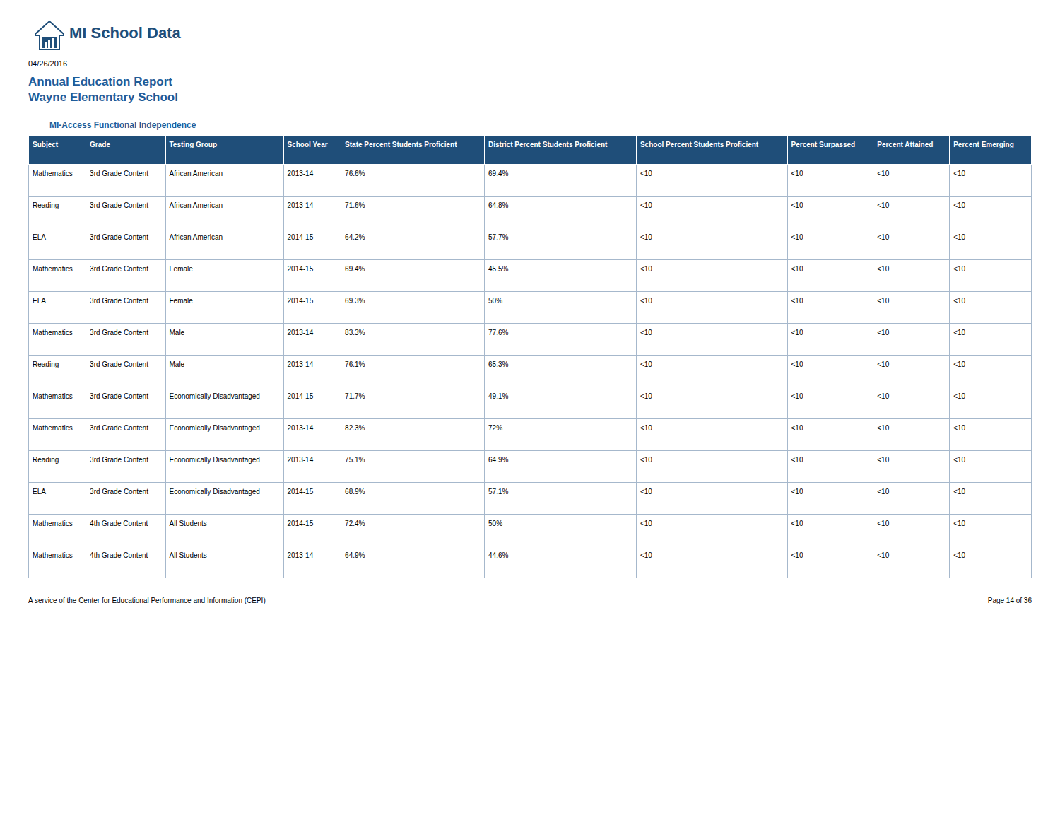MI School Data
04/26/2016
Annual Education Report
Wayne Elementary School
MI-Access Functional Independence
| Subject | Grade | Testing Group | School Year | State Percent Students Proficient | District Percent Students Proficient | School Percent Students Proficient | Percent Surpassed | Percent Attained | Percent Emerging |
| --- | --- | --- | --- | --- | --- | --- | --- | --- | --- |
| Mathematics | 3rd Grade Content | African American | 2013-14 | 76.6% | 69.4% | <10 | <10 | <10 | <10 |
| Reading | 3rd Grade Content | African American | 2013-14 | 71.6% | 64.8% | <10 | <10 | <10 | <10 |
| ELA | 3rd Grade Content | African American | 2014-15 | 64.2% | 57.7% | <10 | <10 | <10 | <10 |
| Mathematics | 3rd Grade Content | Female | 2014-15 | 69.4% | 45.5% | <10 | <10 | <10 | <10 |
| ELA | 3rd Grade Content | Female | 2014-15 | 69.3% | 50% | <10 | <10 | <10 | <10 |
| Mathematics | 3rd Grade Content | Male | 2013-14 | 83.3% | 77.6% | <10 | <10 | <10 | <10 |
| Reading | 3rd Grade Content | Male | 2013-14 | 76.1% | 65.3% | <10 | <10 | <10 | <10 |
| Mathematics | 3rd Grade Content | Economically Disadvantaged | 2014-15 | 71.7% | 49.1% | <10 | <10 | <10 | <10 |
| Mathematics | 3rd Grade Content | Economically Disadvantaged | 2013-14 | 82.3% | 72% | <10 | <10 | <10 | <10 |
| Reading | 3rd Grade Content | Economically Disadvantaged | 2013-14 | 75.1% | 64.9% | <10 | <10 | <10 | <10 |
| ELA | 3rd Grade Content | Economically Disadvantaged | 2014-15 | 68.9% | 57.1% | <10 | <10 | <10 | <10 |
| Mathematics | 4th Grade Content | All Students | 2014-15 | 72.4% | 50% | <10 | <10 | <10 | <10 |
| Mathematics | 4th Grade Content | All Students | 2013-14 | 64.9% | 44.6% | <10 | <10 | <10 | <10 |
A service of the Center for Educational Performance and Information (CEPI) Page 14 of 36